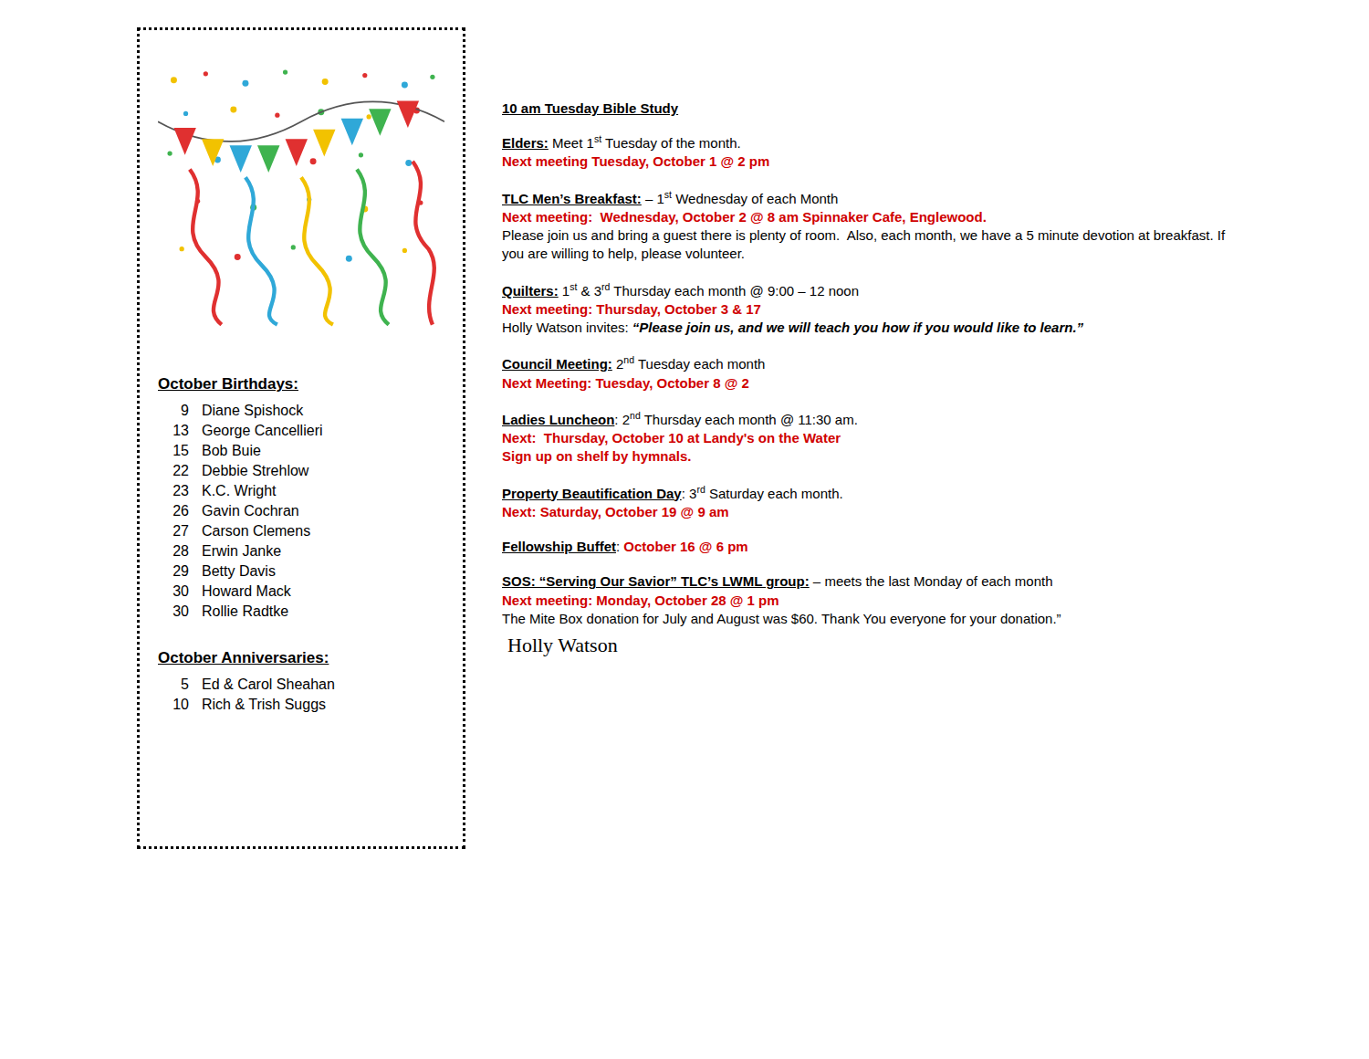October Birthdays:
| 9 | Diane Spishock |
| 13 | George Cancellieri |
| 15 | Bob Buie |
| 22 | Debbie Strehlow |
| 23 | K.C. Wright |
| 26 | Gavin Cochran |
| 27 | Carson Clemens |
| 28 | Erwin Janke |
| 29 | Betty Davis |
| 30 | Howard Mack |
| 30 | Rollie Radtke |
October Anniversaries:
| 5 | Ed & Carol Sheahan |
| 10 | Rich & Trish Suggs |
10 am Tuesday Bible Study
Elders: Meet 1st Tuesday of the month.
Next meeting Tuesday, October 1 @ 2 pm
TLC Men’s Breakfast: – 1st Wednesday of each Month
Next meeting: Wednesday, October 2 @ 8 am Spinnaker Cafe, Englewood.
Please join us and bring a guest there is plenty of room. Also, each month, we have a 5 minute devotion at breakfast. If you are willing to help, please volunteer.
Quilters: 1st & 3rd Thursday each month @ 9:00 – 12 noon
Next meeting: Thursday, October 3 & 17
Holly Watson invites: “Please join us, and we will teach you how if you would like to learn.”
Council Meeting: 2nd Tuesday each month
Next Meeting: Tuesday, October 8 @ 2
Ladies Luncheon: 2nd Thursday each month @ 11:30 am.
Next: Thursday, October 10 at Landy's on the Water
Sign up on shelf by hymnals.
Property Beautification Day: 3rd Saturday each month.
Next: Saturday, October 19 @ 9 am
Fellowship Buffet: October 16 @ 6 pm
SOS: “Serving Our Savior” TLC’s LWML group: – meets the last Monday of each month
Next meeting: Monday, October 28 @ 1 pm
The Mite Box donation for July and August was $60. Thank You everyone for your donation.”
Holly Watson